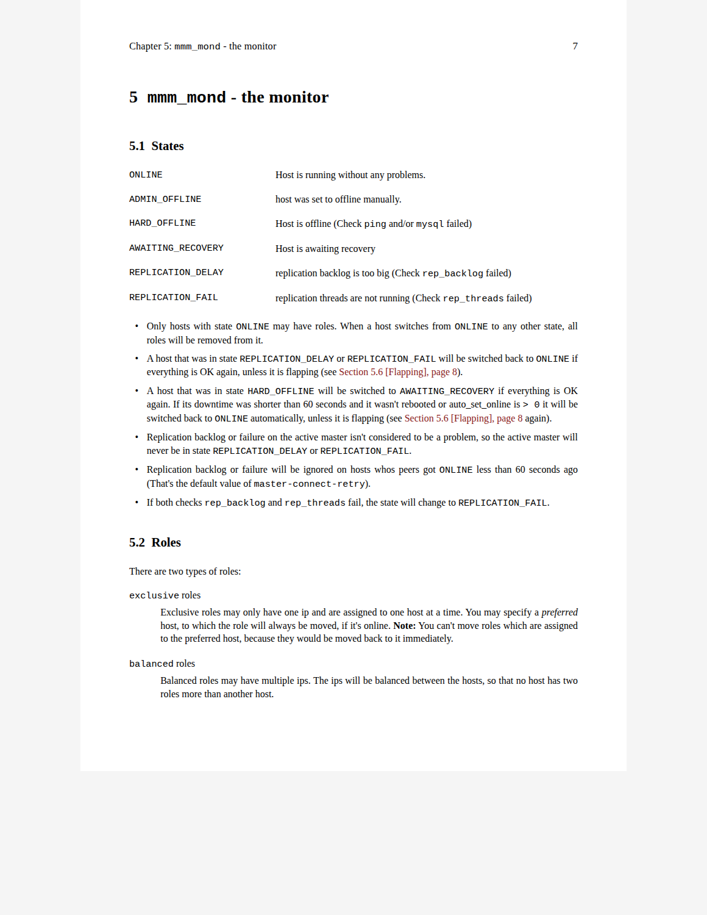Chapter 5: mmm_mond - the monitor 7
5 mmm_mond - the monitor
5.1 States
ONLINE
Host is running without any problems.
ADMIN_OFFLINE
host was set to offline manually.
HARD_OFFLINE
Host is offline (Check ping and/or mysql failed)
AWAITING_RECOVERY
Host is awaiting recovery
REPLICATION_DELAY
replication backlog is too big (Check rep_backlog failed)
REPLICATION_FAIL
replication threads are not running (Check rep_threads failed)
Only hosts with state ONLINE may have roles. When a host switches from ONLINE to any other state, all roles will be removed from it.
A host that was in state REPLICATION_DELAY or REPLICATION_FAIL will be switched back to ONLINE if everything is OK again, unless it is flapping (see Section 5.6 [Flapping], page 8).
A host that was in state HARD_OFFLINE will be switched to AWAITING_RECOVERY if everything is OK again. If its downtime was shorter than 60 seconds and it wasn't rebooted or auto_set_online is > 0 it will be switched back to ONLINE automatically, unless it is flapping (see Section 5.6 [Flapping], page 8 again).
Replication backlog or failure on the active master isn't considered to be a problem, so the active master will never be in state REPLICATION_DELAY or REPLICATION_FAIL.
Replication backlog or failure will be ignored on hosts whos peers got ONLINE less than 60 seconds ago (That's the default value of master-connect-retry).
If both checks rep_backlog and rep_threads fail, the state will change to REPLICATION_FAIL.
5.2 Roles
There are two types of roles:
exclusive roles
Exclusive roles may only have one ip and are assigned to one host at a time. You may specify a preferred host, to which the role will always be moved, if it's online. Note: You can't move roles which are assigned to the preferred host, because they would be moved back to it immediately.
balanced roles
Balanced roles may have multiple ips. The ips will be balanced between the hosts, so that no host has two roles more than another host.